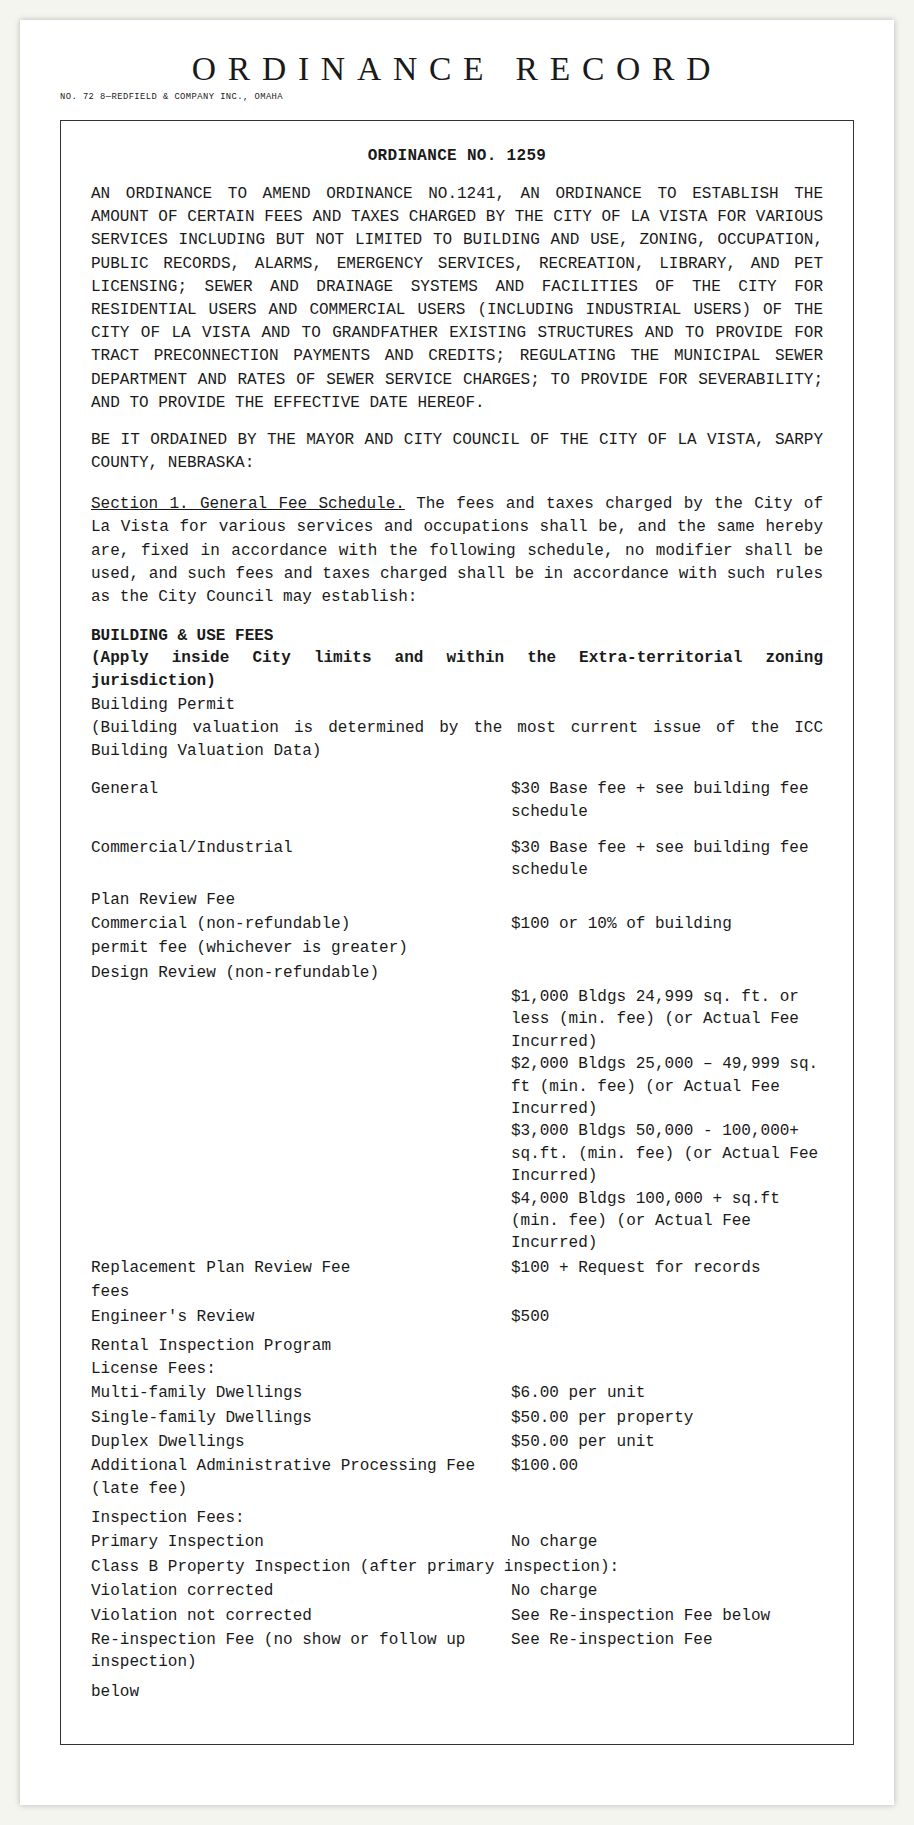ORDINANCE RECORD
No. 72 8—Redfield & Company Inc., Omaha
ORDINANCE NO. 1259
An ordinance to amend ordinance no.1241, an ordinance to establish the amount of certain fees and taxes charged by the City of La Vista for various services including but not limited to building and use, zoning, occupation, public records, alarms, emergency services, recreation, library, and pet licensing; sewer and drainage systems and facilities of the city for residential users and commercial users (including industrial users) of the City of La Vista and to grandfather existing structures and to provide for tract preconnection payments and credits; regulating the municipal sewer department and rates of sewer service charges; to provide for severability; and to provide the effective date hereof.
Be it ordained by the Mayor and City Council of the City of La Vista, Sarpy County, Nebraska:
Section 1. General Fee Schedule. The fees and taxes charged by the City of La Vista for various services and occupations shall be, and the same hereby are, fixed in accordance with the following schedule, no modifier shall be used, and such fees and taxes charged shall be in accordance with such rules as the City Council may establish:
BUILDING & USE FEES
(Apply inside City limits and within the Extra-territorial zoning jurisdiction)
Building Permit
(Building valuation is determined by the most current issue of the ICC Building Valuation Data)
| General | $30 Base fee + see building fee schedule |
| Commercial/Industrial | $30 Base fee + see building fee schedule |
Plan Review Fee
| Commercial (non-refundable) | $100 or 10% of building |
| permit fee (whichever is greater) | |
| Design Review (non-refundable) | |
| | $1,000 Bldgs 24,999 sq. ft. or less (min. fee) (or Actual Fee Incurred) $2,000 Bldgs 25,000 – 49,999 sq. ft (min. fee) (or Actual Fee Incurred) $3,000 Bldgs 50,000 - 100,000+ sq.ft. (min. fee) (or Actual Fee Incurred) $4,000 Bldgs 100,000 + sq.ft (min. fee) (or Actual Fee Incurred) |
| Replacement Plan Review Fee | $100 + Request for records |
| fees | |
| Engineer's Review | $500 |
Rental Inspection Program
License Fees:
| Multi-family Dwellings | $6.00 per unit |
| Single-family Dwellings | $50.00 per property |
| Duplex Dwellings | $50.00 per unit |
| Additional Administrative Processing Fee (late fee) | $100.00 |
Inspection Fees:
| Primary Inspection | No charge |
| Class B Property Inspection (after primary inspection): |
| Violation corrected | No charge |
| Violation not corrected | See Re-inspection Fee below |
| Re-inspection Fee (no show or follow up inspection) | See Re-inspection Fee |
below